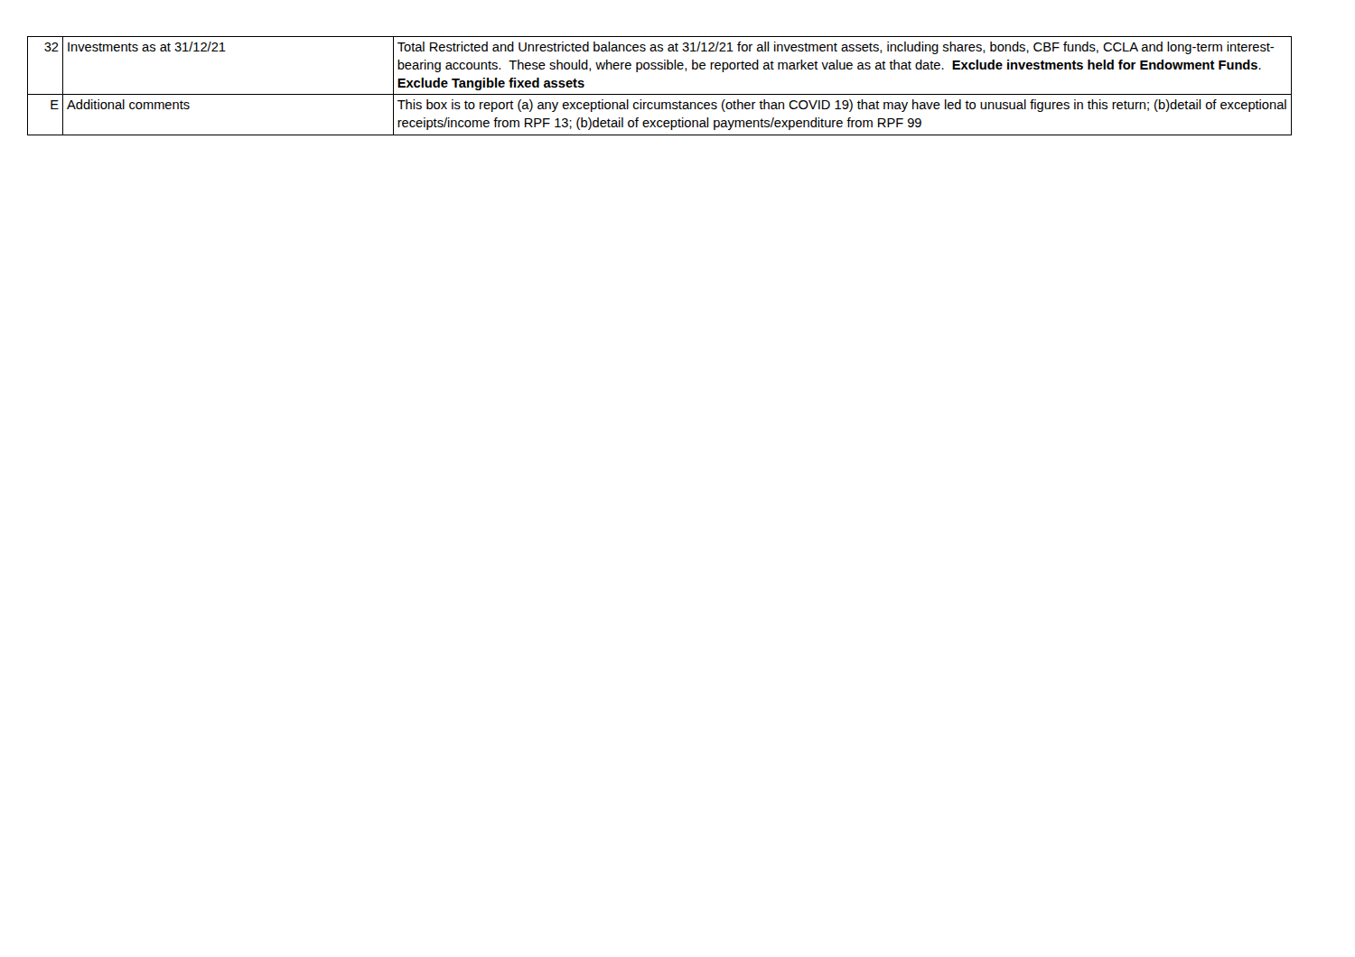| 32 | Investments as at 31/12/21 | Total Restricted and Unrestricted balances as at 31/12/21 for all investment assets, including shares, bonds, CBF funds, CCLA and long-term interest-bearing accounts. These should, where possible, be reported at market value as at that date. Exclude investments held for Endowment Funds . Exclude Tangible fixed assets |
| E | Additional comments | This box is to report (a) any exceptional circumstances (other than COVID 19) that may have led to unusual figures in this return; (b)detail of exceptional receipts/income from RPF 13; (b)detail of exceptional payments/expenditure from RPF 99 |